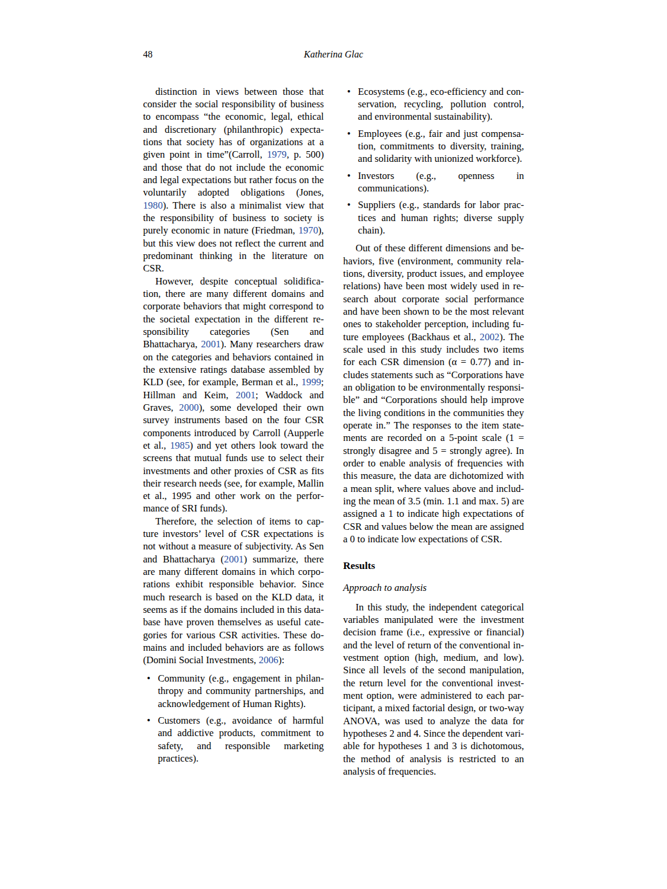48
Katherina Glac
distinction in views between those that consider the social responsibility of business to encompass “the economic, legal, ethical and discretionary (philanthropic) expectations that society has of organizations at a given point in time”(Carroll, 1979, p. 500) and those that do not include the economic and legal expectations but rather focus on the voluntarily adopted obligations (Jones, 1980). There is also a minimalist view that the responsibility of business to society is purely economic in nature (Friedman, 1970), but this view does not reflect the current and predominant thinking in the literature on CSR.
However, despite conceptual solidification, there are many different domains and corporate behaviors that might correspond to the societal expectation in the different responsibility categories (Sen and Bhattacharya, 2001). Many researchers draw on the categories and behaviors contained in the extensive ratings database assembled by KLD (see, for example, Berman et al., 1999; Hillman and Keim, 2001; Waddock and Graves, 2000), some developed their own survey instruments based on the four CSR components introduced by Carroll (Aupperle et al., 1985) and yet others look toward the screens that mutual funds use to select their investments and other proxies of CSR as fits their research needs (see, for example, Mallin et al., 1995 and other work on the performance of SRI funds).
Therefore, the selection of items to capture investors’ level of CSR expectations is not without a measure of subjectivity. As Sen and Bhattacharya (2001) summarize, there are many different domains in which corporations exhibit responsible behavior. Since much research is based on the KLD data, it seems as if the domains included in this database have proven themselves as useful categories for various CSR activities. These domains and included behaviors are as follows (Domini Social Investments, 2006):
Community (e.g., engagement in philanthropy and community partnerships, and acknowledgement of Human Rights).
Customers (e.g., avoidance of harmful and addictive products, commitment to safety, and responsible marketing practices).
Ecosystems (e.g., eco-efficiency and conservation, recycling, pollution control, and environmental sustainability).
Employees (e.g., fair and just compensation, commitments to diversity, training, and solidarity with unionized workforce).
Investors (e.g., openness in communications).
Suppliers (e.g., standards for labor practices and human rights; diverse supply chain).
Out of these different dimensions and behaviors, five (environment, community relations, diversity, product issues, and employee relations) have been most widely used in research about corporate social performance and have been shown to be the most relevant ones to stakeholder perception, including future employees (Backhaus et al., 2002). The scale used in this study includes two items for each CSR dimension (α = 0.77) and includes statements such as “Corporations have an obligation to be environmentally responsible” and “Corporations should help improve the living conditions in the communities they operate in.” The responses to the item statements are recorded on a 5-point scale (1 = strongly disagree and 5 = strongly agree). In order to enable analysis of frequencies with this measure, the data are dichotomized with a mean split, where values above and including the mean of 3.5 (min. 1.1 and max. 5) are assigned a 1 to indicate high expectations of CSR and values below the mean are assigned a 0 to indicate low expectations of CSR.
Results
Approach to analysis
In this study, the independent categorical variables manipulated were the investment decision frame (i.e., expressive or financial) and the level of return of the conventional investment option (high, medium, and low). Since all levels of the second manipulation, the return level for the conventional investment option, were administered to each participant, a mixed factorial design, or two-way ANOVA, was used to analyze the data for hypotheses 2 and 4. Since the dependent variable for hypotheses 1 and 3 is dichotomous, the method of analysis is restricted to an analysis of frequencies.